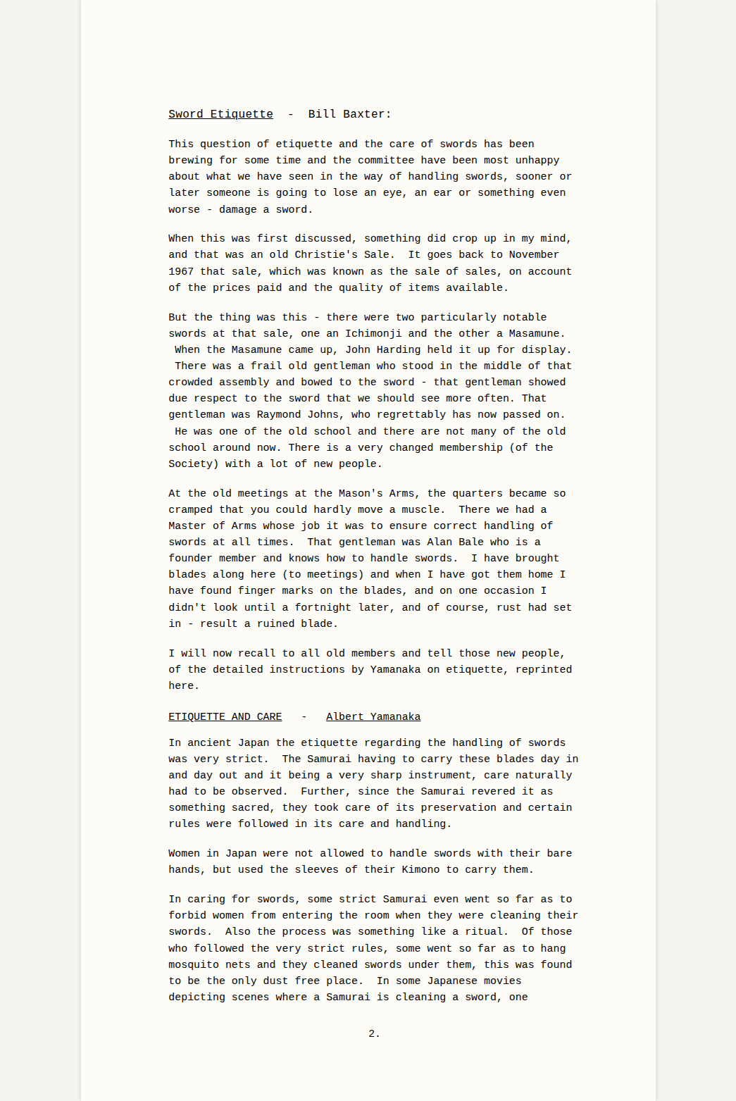Sword Etiquette - Bill Baxter:
This question of etiquette and the care of swords has been brewing for some time and the committee have been most unhappy about what we have seen in the way of handling swords, sooner or later someone is going to lose an eye, an ear or something even worse - damage a sword.
When this was first discussed, something did crop up in my mind, and that was an old Christie's Sale. It goes back to November 1967 that sale, which was known as the sale of sales, on account of the prices paid and the quality of items available.
But the thing was this - there were two particularly notable swords at that sale, one an Ichimonji and the other a Masamune. When the Masamune came up, John Harding held it up for display. There was a frail old gentleman who stood in the middle of that crowded assembly and bowed to the sword - that gentleman showed due respect to the sword that we should see more often. That gentleman was Raymond Johns, who regrettably has now passed on. He was one of the old school and there are not many of the old school around now. There is a very changed membership (of the Society) with a lot of new people.
At the old meetings at the Mason's Arms, the quarters became so cramped that you could hardly move a muscle. There we had a Master of Arms whose job it was to ensure correct handling of swords at all times. That gentleman was Alan Bale who is a founder member and knows how to handle swords. I have brought blades along here (to meetings) and when I have got them home I have found finger marks on the blades, and on one occasion I didn't look until a fortnight later, and of course, rust had set in - result a ruined blade.
I will now recall to all old members and tell those new people, of the detailed instructions by Yamanaka on etiquette, reprinted here.
ETIQUETTE AND CARE - Albert Yamanaka
In ancient Japan the etiquette regarding the handling of swords was very strict. The Samurai having to carry these blades day in and day out and it being a very sharp instrument, care naturally had to be observed. Further, since the Samurai revered it as something sacred, they took care of its preservation and certain rules were followed in its care and handling.
Women in Japan were not allowed to handle swords with their bare hands, but used the sleeves of their Kimono to carry them.
In caring for swords, some strict Samurai even went so far as to forbid women from entering the room when they were cleaning their swords. Also the process was something like a ritual. Of those who followed the very strict rules, some went so far as to hang mosquito nets and they cleaned swords under them, this was found to be the only dust free place. In some Japanese movies depicting scenes where a Samurai is cleaning a sword, one
2.